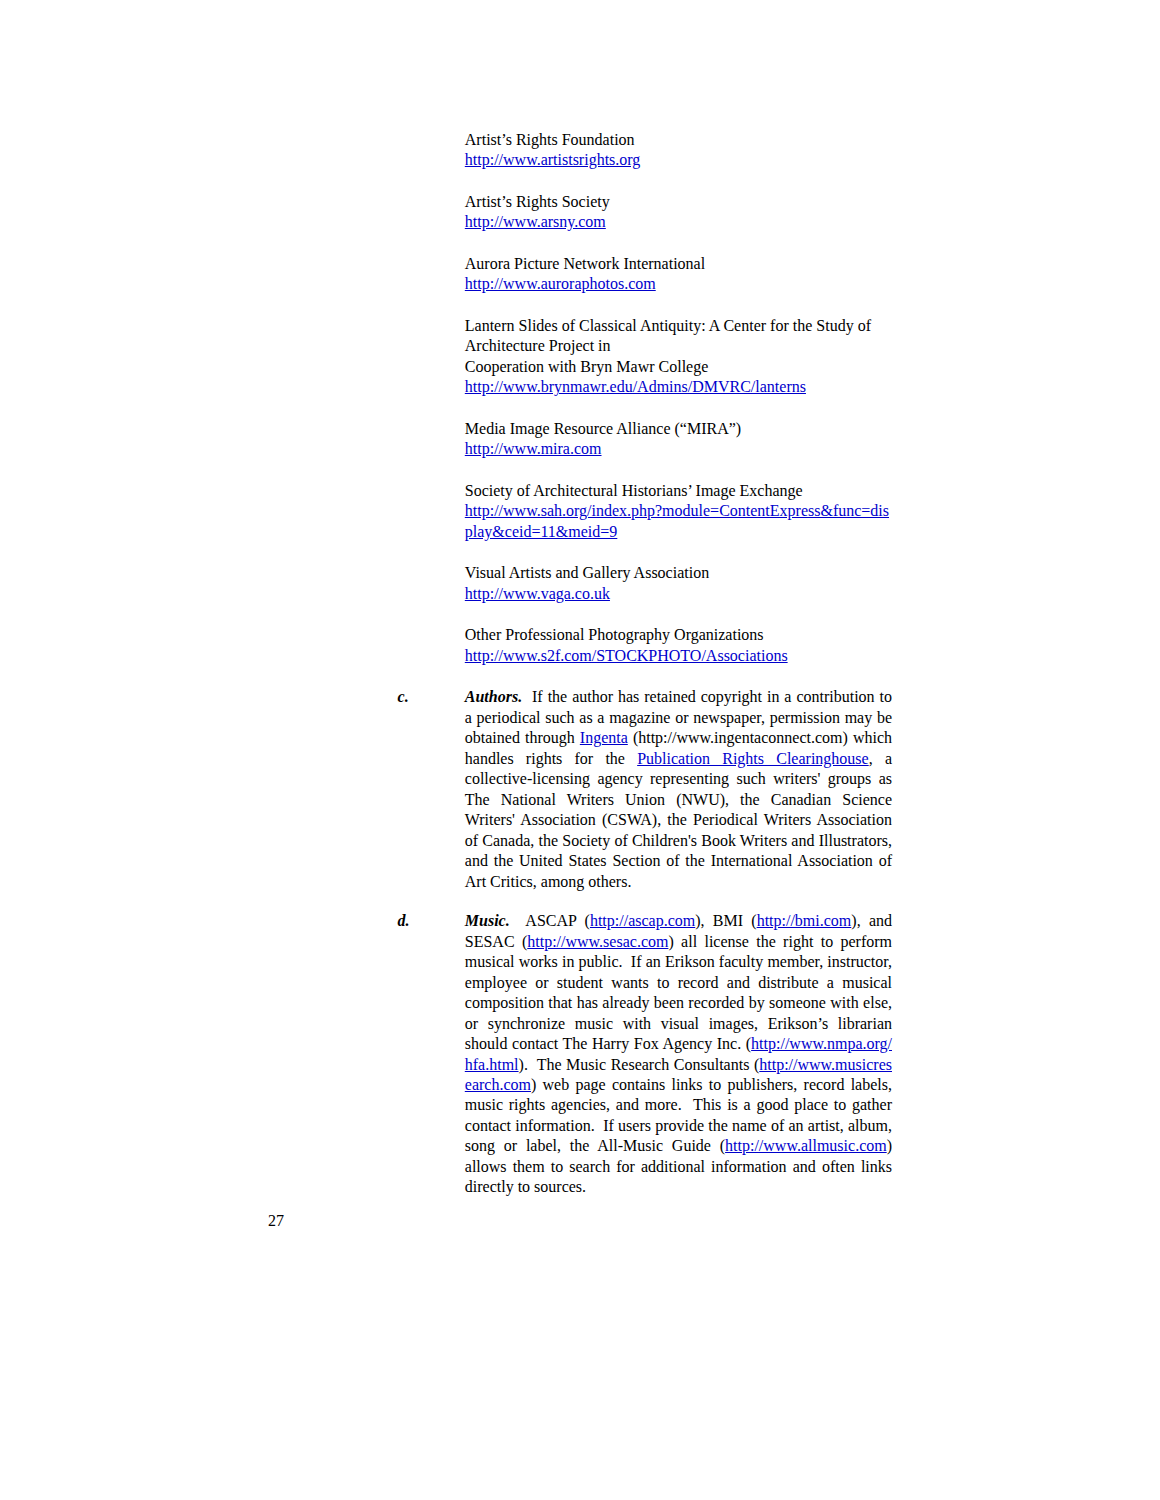Artist’s Rights Foundation http://www.artistsrights.org
Artist’s Rights Society http://www.arsny.com
Aurora Picture Network International http://www.auroraphotos.com
Lantern Slides of Classical Antiquity: A Center for the Study of Architecture Project in Cooperation with Bryn Mawr College http://www.brynmawr.edu/Admins/DMVRC/lanterns
Media Image Resource Alliance (“MIRA”) http://www.mira.com
Society of Architectural Historians’ Image Exchange http://www.sah.org/index.php?module=ContentExpress&func=display&ceid=11&meid=9
Visual Artists and Gallery Association http://www.vaga.co.uk
Other Professional Photography Organizations http://www.s2f.com/STOCKPHOTO/Associations
c.
Authors. If the author has retained copyright in a contribution to a periodical such as a magazine or newspaper, permission may be obtained through Ingenta (http://www.ingentaconnect.com) which handles rights for the Publication Rights Clearinghouse, a collective-licensing agency representing such writers' groups as The National Writers Union (NWU), the Canadian Science Writers' Association (CSWA), the Periodical Writers Association of Canada, the Society of Children's Book Writers and Illustrators, and the United States Section of the International Association of Art Critics, among others.
d.
Music. ASCAP (http://ascap.com), BMI (http://bmi.com), and SESAC (http://www.sesac.com) all license the right to perform musical works in public. If an Erikson faculty member, instructor, employee or student wants to record and distribute a musical composition that has already been recorded by someone with else, or synchronize music with visual images, Erikson’s librarian should contact The Harry Fox Agency Inc. (http://www.nmpa.org/hfa.html). The Music Research Consultants (http://www.musicresearch.com) web page contains links to publishers, record labels, music rights agencies, and more. This is a good place to gather contact information. If users provide the name of an artist, album, song or label, the All-Music Guide (http://www.allmusic.com) allows them to search for additional information and often links directly to sources.
27